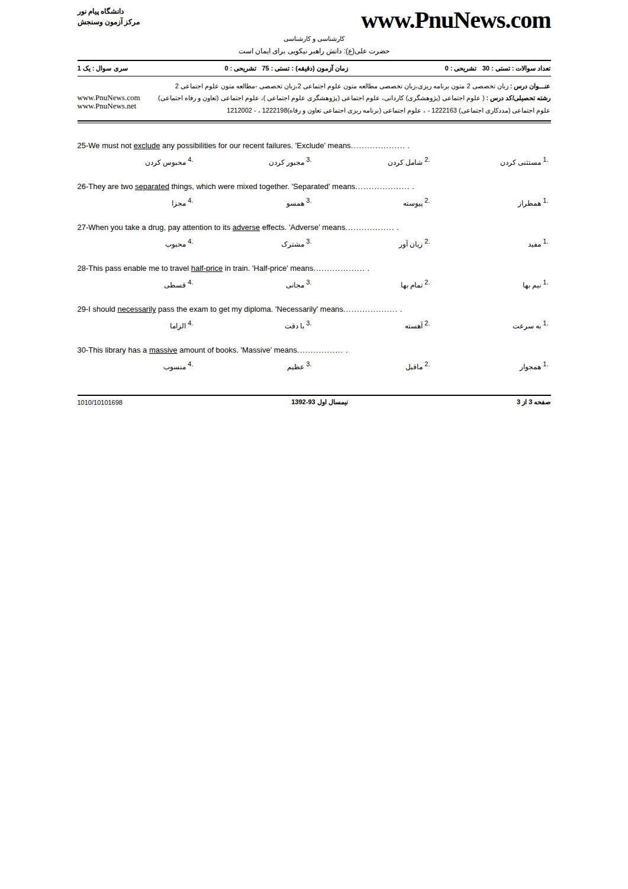www.PnuNews.com
دانشگاه پیام نور
مرکز آزمون وسنجش
کارشناسی و کارشناسی
حضرت علی(ع): دانش راهبر نیکویی برای ایمان است
تعداد سوالات : تستی : 30 تشریحی : 0
زمان آزمون (دقیقه) : تستی : 75 تشریحی : 0
سری سوال : یک 1
عنـــوان درس : زبان تخصصی 2 متون برنامه ریزی،زبان تخصصی مطالعه متون علوم اجتماعی 2،زبان تخصصی -مطالعه متون علوم اجتماعی 2
رشته تحصیلی/کد درس : ( علوم اجتماعی (پژوهشگری) کاردانی، علوم اجتماعی (پژوهشگری علوم اجتماعی )، علوم اجتماعی (تعاون و رفاه اجتماعی)
علوم اجتماعی (مددکاری اجتماعی) 1222163 - ، علوم اجتماعی (برنامه ریزی اجتماعی تعاون و رفاه)1222198 ، - 1212002
www.PnuNews.com www.PnuNews.net
25-We must not exclude any possibilities for our recent failures. 'Exclude' means.................... .
1. مستثنی کردن
2. شامل کردن
3. مجبور کردن
4. محبوس کردن
26-They are two separated things, which were mixed together. 'Separated' means.................... .
1. همطراز
2. پیوسته
3. همسو
4. مجزا
27-When you take a drug, pay attention to its adverse effects. 'Adverse' means.................. .
1. مفید
2. زیان آور
3. مشترک
4. محبوب
28-This pass enable me to travel half-price in train. 'Half-price' means................... .
1. نیم بها
2. تمام بها
3. مجانی
4. قسطی
29-I should necessarily pass the exam to get my diploma. 'Necessarily' means.................... .
1. به سرعت
2. آهسته
3. با دقت
4. الزاما
30-This library has a massive amount of books. 'Massive' means................. .
1. همجوار
2. ماقبل
3. عظیم
4. منسوب
صفحه 3 از 3
نیمسال اول 93-1392
1010/10101698